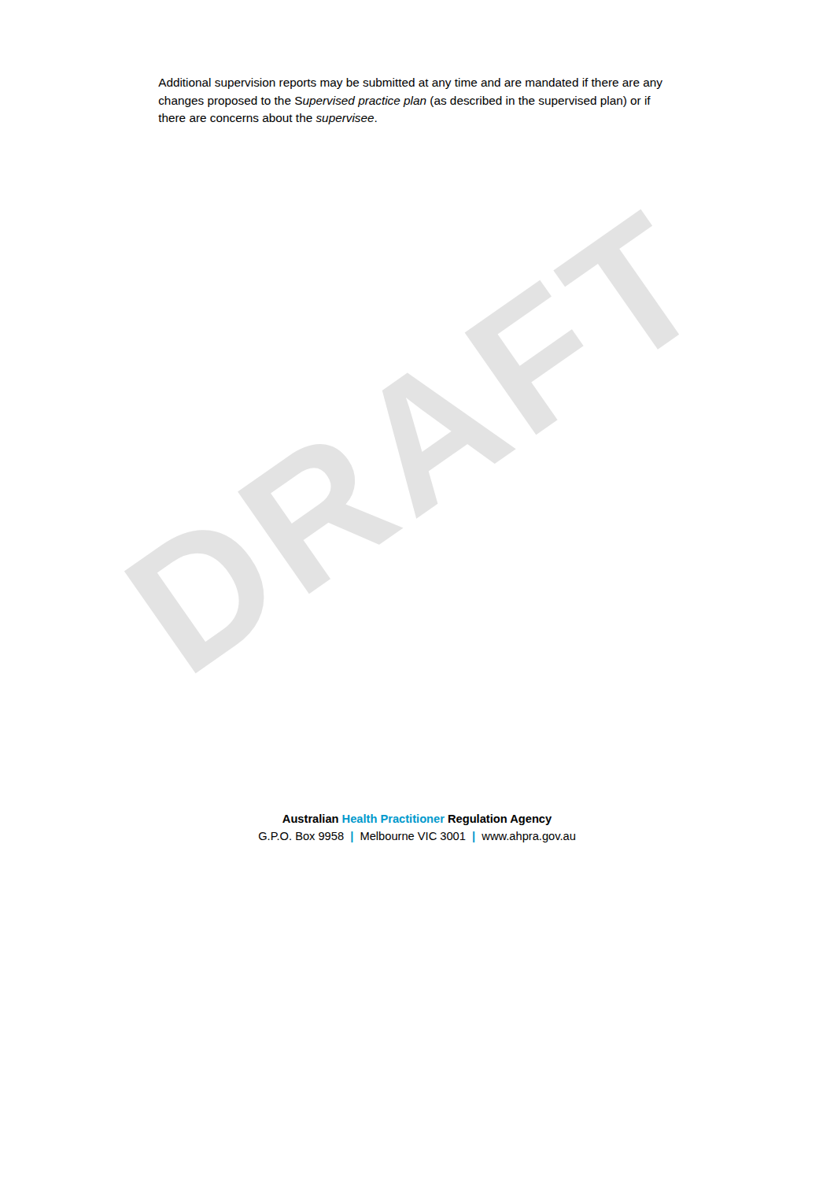DRAFT
Additional supervision reports may be submitted at any time and are mandated if there are any changes proposed to the Supervised practice plan (as described in the supervised plan) or if there are concerns about the supervisee.
Australian Health Practitioner Regulation Agency
G.P.O. Box 9958 | Melbourne VIC 3001 | www.ahpra.gov.au